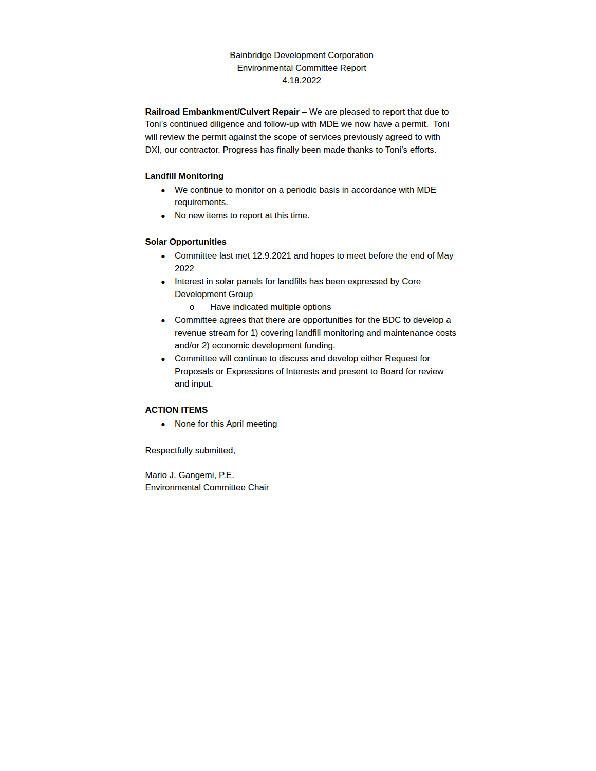Bainbridge Development Corporation
Environmental Committee Report
4.18.2022
Railroad Embankment/Culvert Repair – We are pleased to report that due to Toni’s continued diligence and follow-up with MDE we now have a permit. Toni will review the permit against the scope of services previously agreed to with DXI, our contractor. Progress has finally been made thanks to Toni’s efforts.
Landfill Monitoring
We continue to monitor on a periodic basis in accordance with MDE requirements.
No new items to report at this time.
Solar Opportunities
Committee last met 12.9.2021 and hopes to meet before the end of May 2022
Interest in solar panels for landfills has been expressed by Core Development Group
Have indicated multiple options
Committee agrees that there are opportunities for the BDC to develop a revenue stream for 1) covering landfill monitoring and maintenance costs and/or 2) economic development funding.
Committee will continue to discuss and develop either Request for Proposals or Expressions of Interests and present to Board for review and input.
ACTION ITEMS
None for this April meeting
Respectfully submitted,
Mario J. Gangemi, P.E.
Environmental Committee Chair